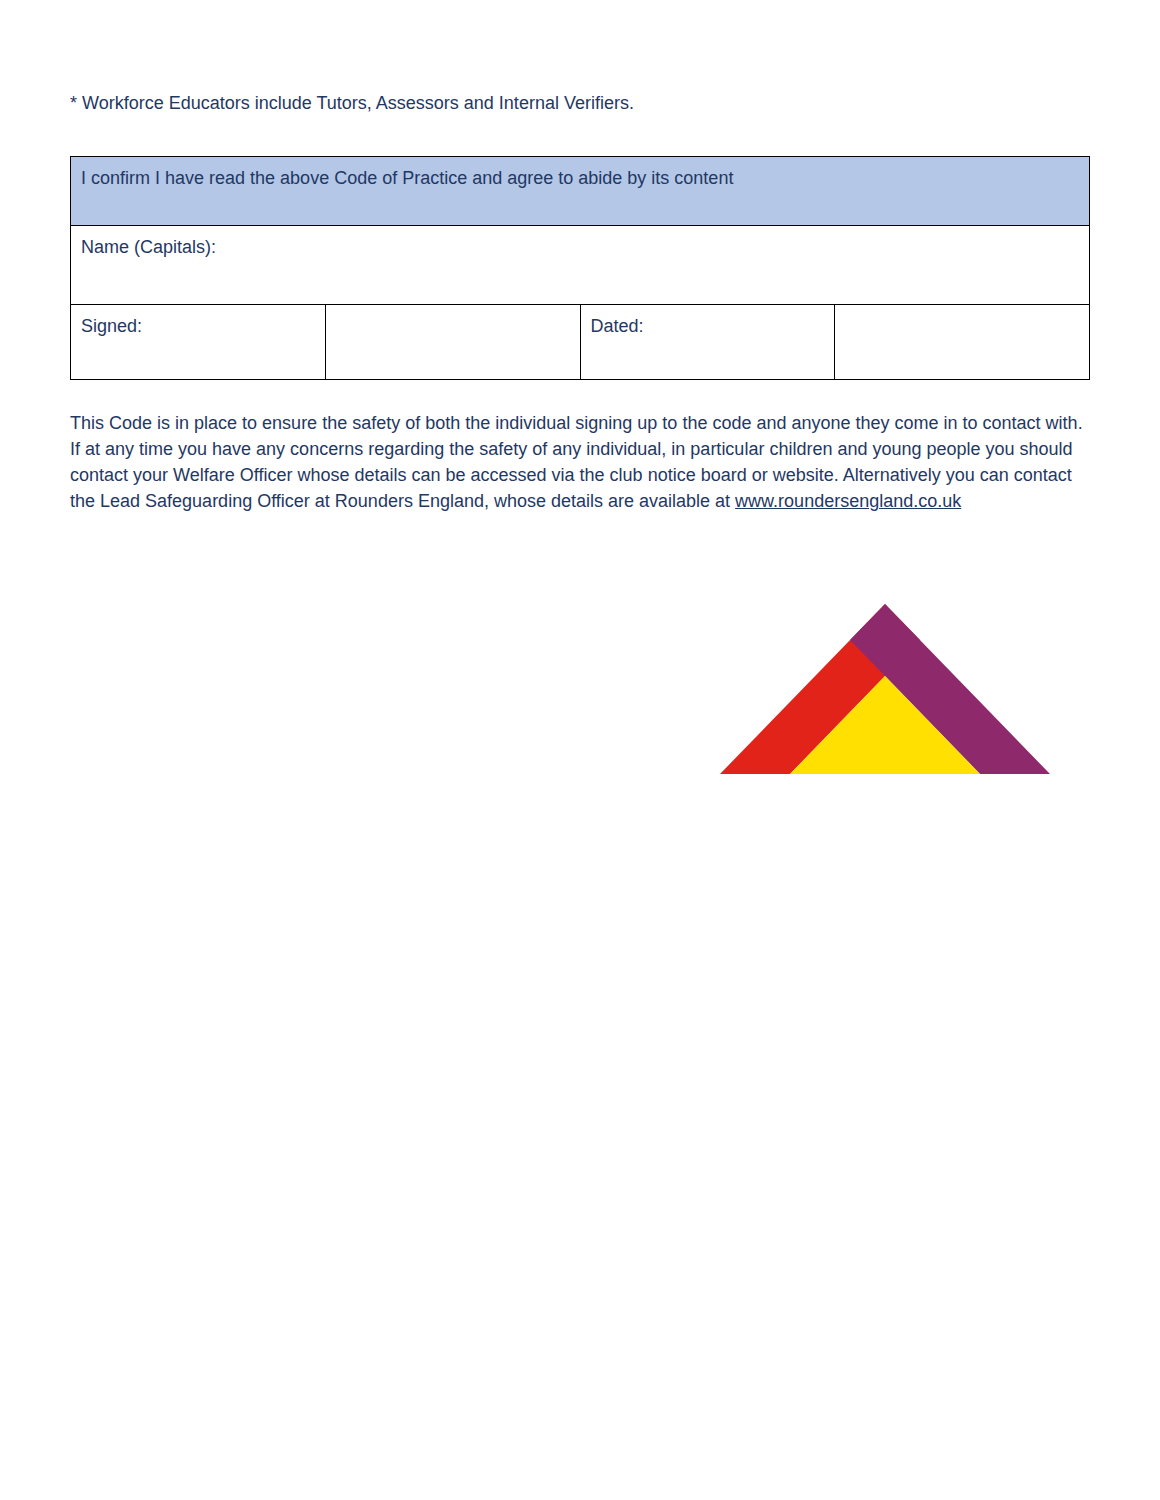* Workforce Educators include Tutors, Assessors and Internal Verifiers.
| I confirm I have read the above Code of Practice and agree to abide by its content |
| Name (Capitals): |
| Signed: | | Dated: | |
This Code is in place to ensure the safety of both the individual signing up to the code and anyone they come in to contact with. If at any time you have any concerns regarding the safety of any individual, in particular children and young people you should contact your Welfare Officer whose details can be accessed via the club notice board or website. Alternatively you can contact the Lead Safeguarding Officer at Rounders England, whose details are available at www.roundersengland.co.uk